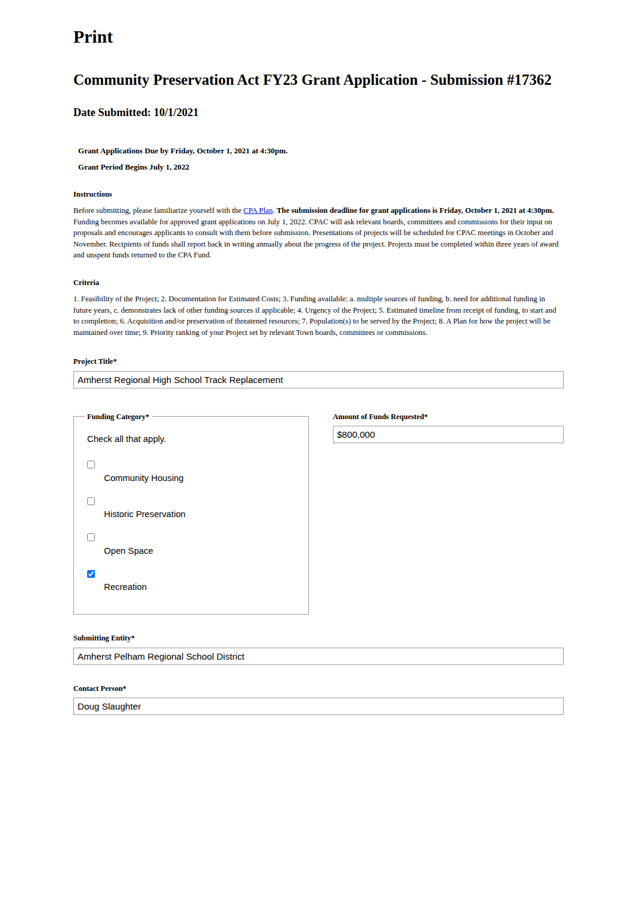Print
Community Preservation Act FY23 Grant Application - Submission #17362
Date Submitted: 10/1/2021
Grant Applications Due by Friday, October 1, 2021 at 4:30pm.
Grant Period Begins July 1, 2022
Instructions
Before submitting, please familiarize yourself with the CPA Plan. The submission deadline for grant applications is Friday, October 1, 2021 at 4:30pm. Funding becomes available for approved grant applications on July 1, 2022. CPAC will ask relevant boards, committees and commissions for their input on proposals and encourages applicants to consult with them before submission. Presentations of projects will be scheduled for CPAC meetings in October and November. Recipients of funds shall report back in writing annually about the progress of the project. Projects must be completed within three years of award and unspent funds returned to the CPA Fund.
Criteria
1. Feasibility of the Project; 2. Documentation for Estimated Costs; 3. Funding available: a. multiple sources of funding, b. need for additional funding in future years, c. demonstrates lack of other funding sources if applicable; 4. Urgency of the Project; 5. Estimated timeline from receipt of funding, to start and to completion; 6. Acquisition and/or preservation of threatened resources; 7. Population(s) to be served by the Project; 8. A Plan for how the project will be maintained over time; 9. Priority ranking of your Project set by relevant Town boards, committees or commissions.
Project Title*
Funding Category*
Check all that apply.
Community Housing
Historic Preservation
Open Space
Recreation
Amount of Funds Requested*
Submitting Entity*
Contact Person*